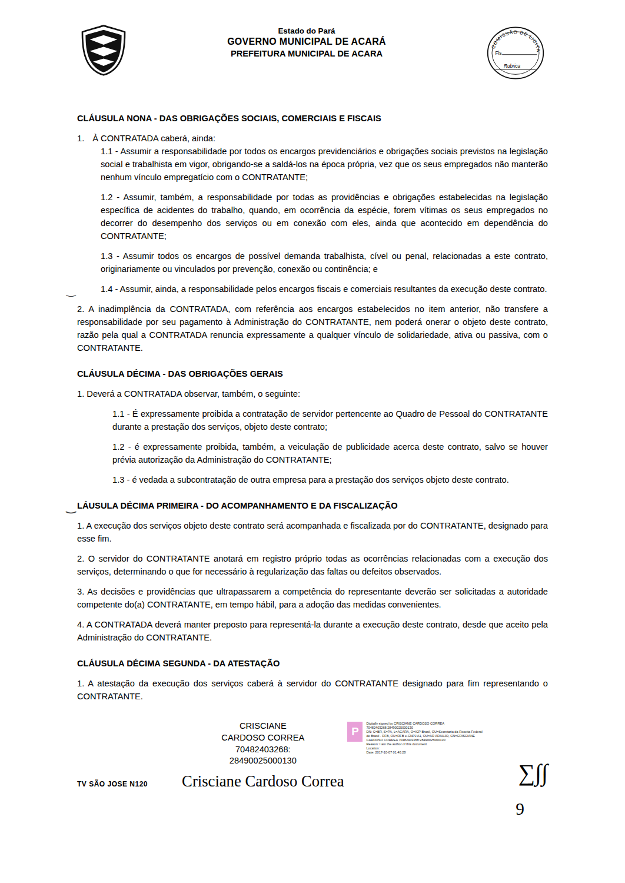Estado do Pará
GOVERNO MUNICIPAL DE ACARÁ
PREFEITURA MUNICIPAL DE ACARA
COMISSÃO DE LICITAÇÃO Fls. Rubrica
CLÁUSULA NONA - DAS OBRIGAÇÕES SOCIAIS, COMERCIAIS E FISCAIS
1. À CONTRATADA caberá, ainda:
1.1 - Assumir a responsabilidade por todos os encargos previdenciários e obrigações sociais previstos na legislação social e trabalhista em vigor, obrigando-se a saldá-los na época própria, vez que os seus empregados não manterão nenhum vínculo empregatício com o CONTRATANTE;
1.2 - Assumir, também, a responsabilidade por todas as providências e obrigações estabelecidas na legislação específica de acidentes do trabalho, quando, em ocorrência da espécie, forem vítimas os seus empregados no decorrer do desempenho dos serviços ou em conexão com eles, ainda que acontecido em dependência do CONTRATANTE;
1.3 - Assumir todos os encargos de possível demanda trabalhista, cível ou penal, relacionadas a este contrato, originariamente ou vinculados por prevenção, conexão ou continência; e
‿1.4 - Assumir, ainda, a responsabilidade pelos encargos fiscais e comerciais resultantes da execução deste contrato.
2. A inadimplência da CONTRATADA, com referência aos encargos estabelecidos no item anterior, não transfere a responsabilidade por seu pagamento à Administração do CONTRATANTE, nem poderá onerar o objeto deste contrato, razão pela qual a CONTRATADA renuncia expressamente a qualquer vínculo de solidariedade, ativa ou passiva, com o CONTRATANTE.
CLÁUSULA DÉCIMA - DAS OBRIGAÇÕES GERAIS
1. Deverá a CONTRATADA observar, também, o seguinte:
1.1 - É expressamente proibida a contratação de servidor pertencente ao Quadro de Pessoal do CONTRATANTE durante a prestação dos serviços, objeto deste contrato;
1.2 - é expressamente proibida, também, a veiculação de publicidade acerca deste contrato, salvo se houver prévia autorização da Administração do CONTRATANTE;
1.3 - é vedada a subcontratação de outra empresa para a prestação dos serviços objeto deste contrato.
‿LÁUSULA DÉCIMA PRIMEIRA - DO ACOMPANHAMENTO E DA FISCALIZAÇÃO
1. A execução dos serviços objeto deste contrato será acompanhada e fiscalizada por do CONTRATANTE, designado para esse fim.
2. O servidor do CONTRATANTE anotará em registro próprio todas as ocorrências relacionadas com a execução dos serviços, determinando o que for necessário à regularização das faltas ou defeitos observados.
3. As decisões e providências que ultrapassarem a competência do representante deverão ser solicitadas a autoridade competente do(a) CONTRATANTE, em tempo hábil, para a adoção das medidas convenientes.
4. A CONTRATADA deverá manter preposto para representá-la durante a execução deste contrato, desde que aceito pela Administração do CONTRATANTE.
CLÁUSULA DÉCIMA SEGUNDA - DA ATESTAÇÃO
1. A atestação da execução dos serviços caberá à servidor do CONTRATANTE designado para fim representando o CONTRATANTE.
TV SÃO JOSE N120
CRISCIANE
CARDOSO CORREA
70482403268:
28490025000130
Crisciane Cardoso Correa
Digitally signed by CRISCIANE CARDOSO CORREA 70482403268:28490025000130
DN: C=BR, S=PA, L=ACARA, O=ICP-Brasil, OU=Secretaria da Receita Federal do Brasil - RFB, OU=RFB e-CNPJ A1, OU=AR ARAUJO, CN=CRISCIANE CARDOSO CORREA 70482403268:28490025000130
Reason: I am the author of this document
Location:
Date: 2017-10-07 01:40:28
∑∫∫
9